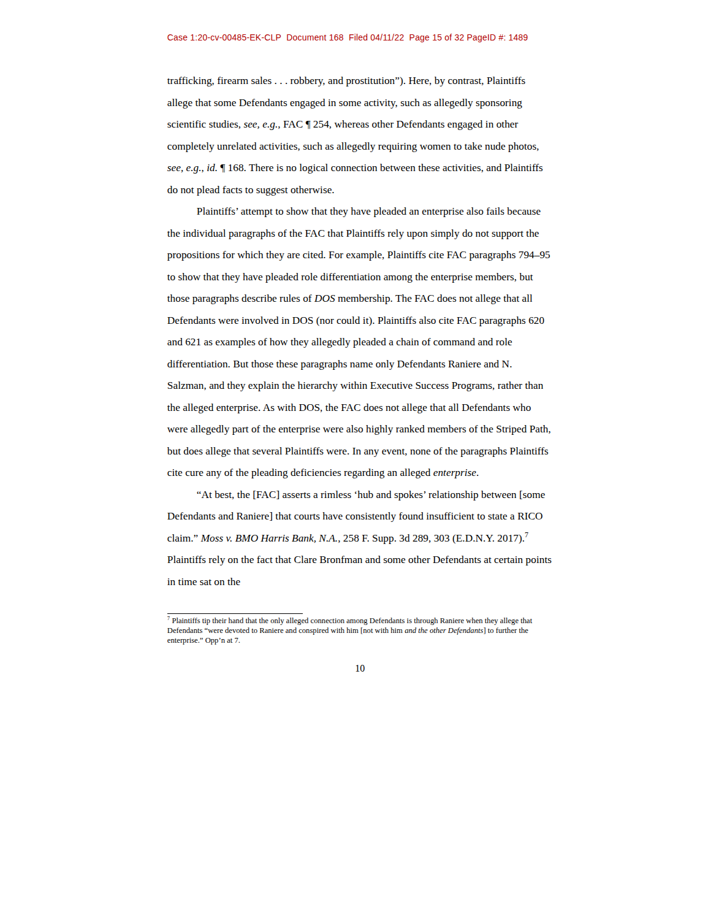Case 1:20-cv-00485-EK-CLP Document 168 Filed 04/11/22 Page 15 of 32 PageID #: 1489
trafficking, firearm sales . . . robbery, and prostitution”). Here, by contrast, Plaintiffs allege that some Defendants engaged in some activity, such as allegedly sponsoring scientific studies, see, e.g., FAC ¶ 254, whereas other Defendants engaged in other completely unrelated activities, such as allegedly requiring women to take nude photos, see, e.g., id. ¶ 168. There is no logical connection between these activities, and Plaintiffs do not plead facts to suggest otherwise.
Plaintiffs’ attempt to show that they have pleaded an enterprise also fails because the individual paragraphs of the FAC that Plaintiffs rely upon simply do not support the propositions for which they are cited. For example, Plaintiffs cite FAC paragraphs 794–95 to show that they have pleaded role differentiation among the enterprise members, but those paragraphs describe rules of DOS membership. The FAC does not allege that all Defendants were involved in DOS (nor could it). Plaintiffs also cite FAC paragraphs 620 and 621 as examples of how they allegedly pleaded a chain of command and role differentiation. But those these paragraphs name only Defendants Raniere and N. Salzman, and they explain the hierarchy within Executive Success Programs, rather than the alleged enterprise. As with DOS, the FAC does not allege that all Defendants who were allegedly part of the enterprise were also highly ranked members of the Striped Path, but does allege that several Plaintiffs were. In any event, none of the paragraphs Plaintiffs cite cure any of the pleading deficiencies regarding an alleged enterprise.
“At best, the [FAC] asserts a rimless ‘hub and spokes’ relationship between [some Defendants and Raniere] that courts have consistently found insufficient to state a RICO claim.” Moss v. BMO Harris Bank, N.A., 258 F. Supp. 3d 289, 303 (E.D.N.Y. 2017).7 Plaintiffs rely on the fact that Clare Bronfman and some other Defendants at certain points in time sat on the
7 Plaintiffs tip their hand that the only alleged connection among Defendants is through Raniere when they allege that Defendants “were devoted to Raniere and conspired with him [not with him and the other Defendants] to further the enterprise.” Opp’n at 7.
10